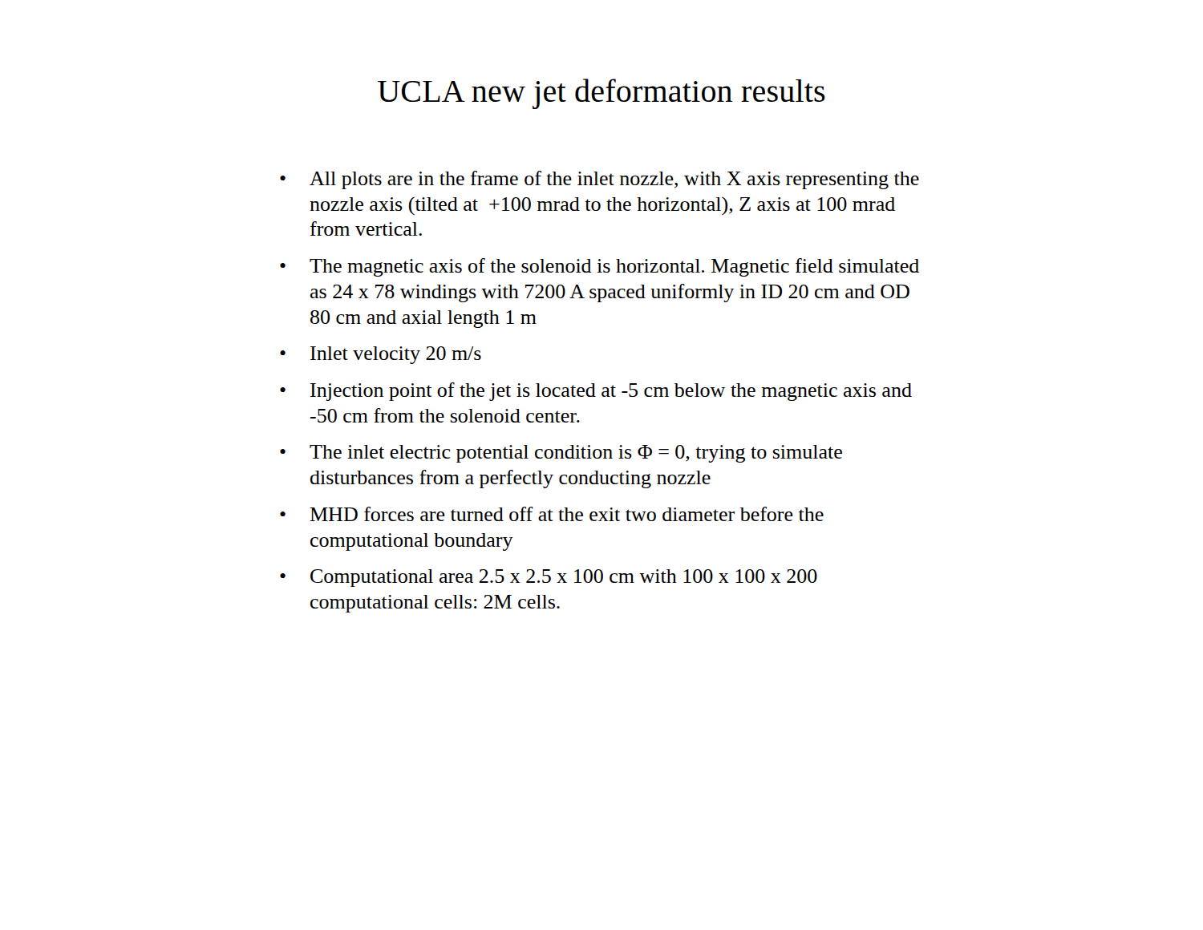UCLA new jet deformation results
All plots are in the frame of the inlet nozzle, with X axis representing the nozzle axis (tilted at +100 mrad to the horizontal), Z axis at 100 mrad from vertical.
The magnetic axis of the solenoid is horizontal. Magnetic field simulated as 24 x 78 windings with 7200 A spaced uniformly in ID 20 cm and OD 80 cm and axial length 1 m
Inlet velocity 20 m/s
Injection point of the jet is located at -5 cm below the magnetic axis and -50 cm from the solenoid center.
The inlet electric potential condition is Φ = 0, trying to simulate disturbances from a perfectly conducting nozzle
MHD forces are turned off at the exit two diameter before the computational boundary
Computational area 2.5 x 2.5 x 100 cm with 100 x 100 x 200 computational cells: 2M cells.